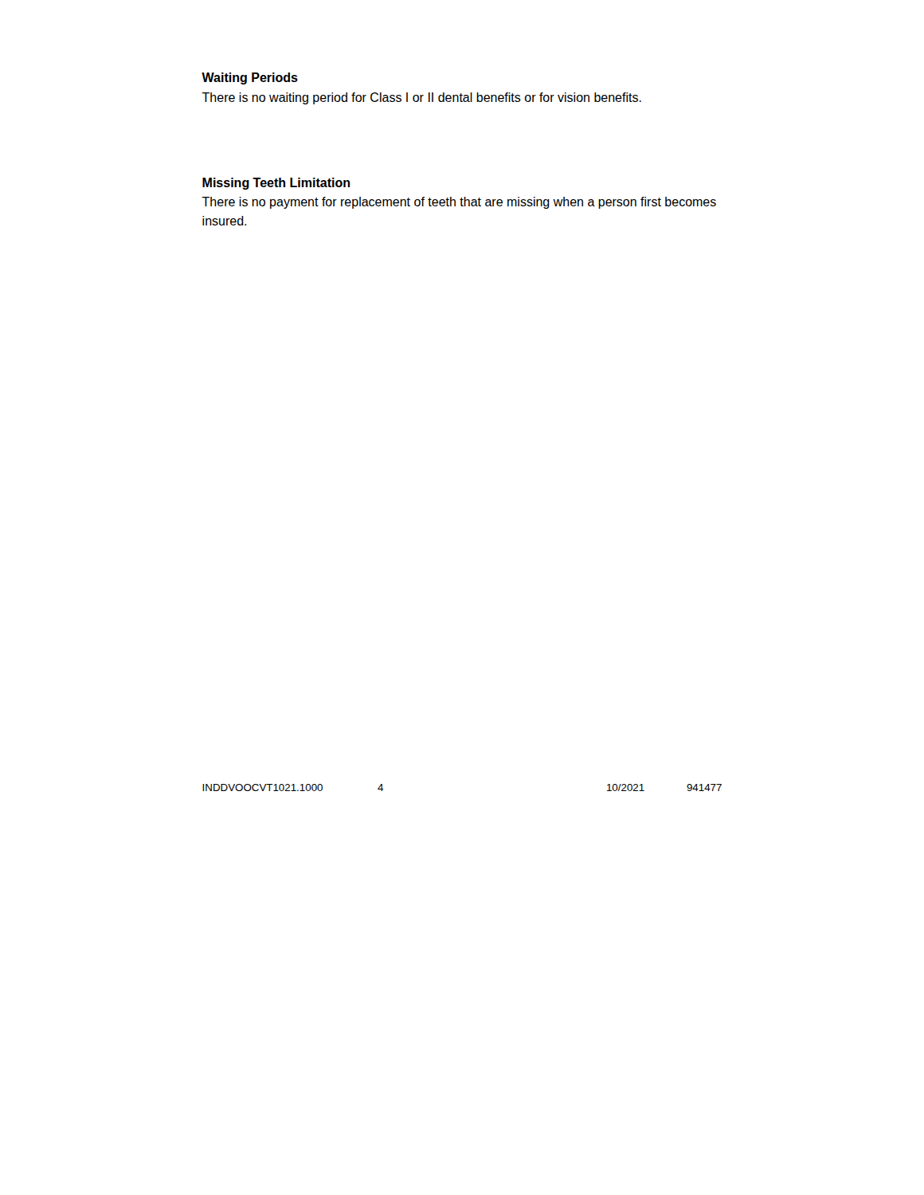Waiting Periods
There is no waiting period for Class I or II dental benefits or for vision benefits.
Missing Teeth Limitation
There is no payment for replacement of teeth that are missing when a person first becomes insured.
INDDVOOCVT1021.1000 4 10/2021 941477